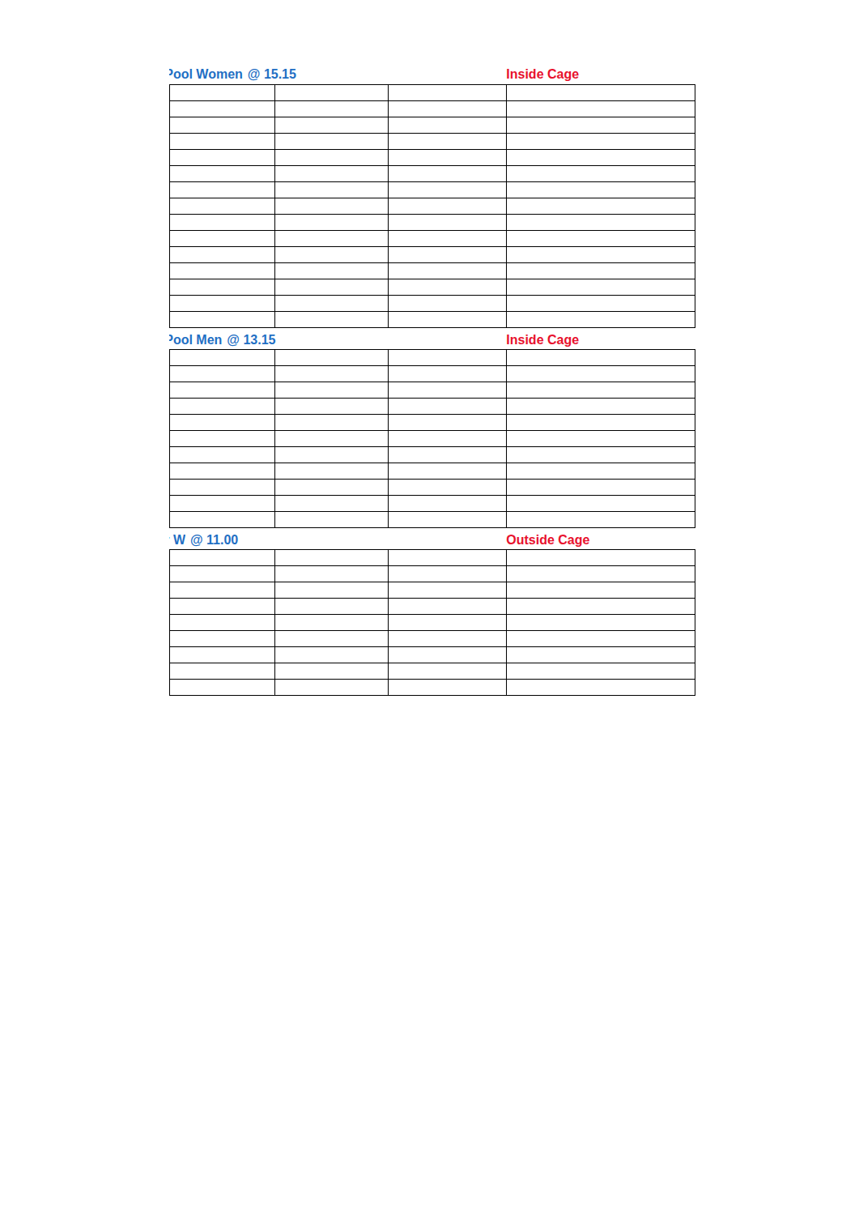Pool Women @ 15.15 Inside Cage
Pool Men @ 13.15 Inside Cage
r W @ 11.00 Outside Cage